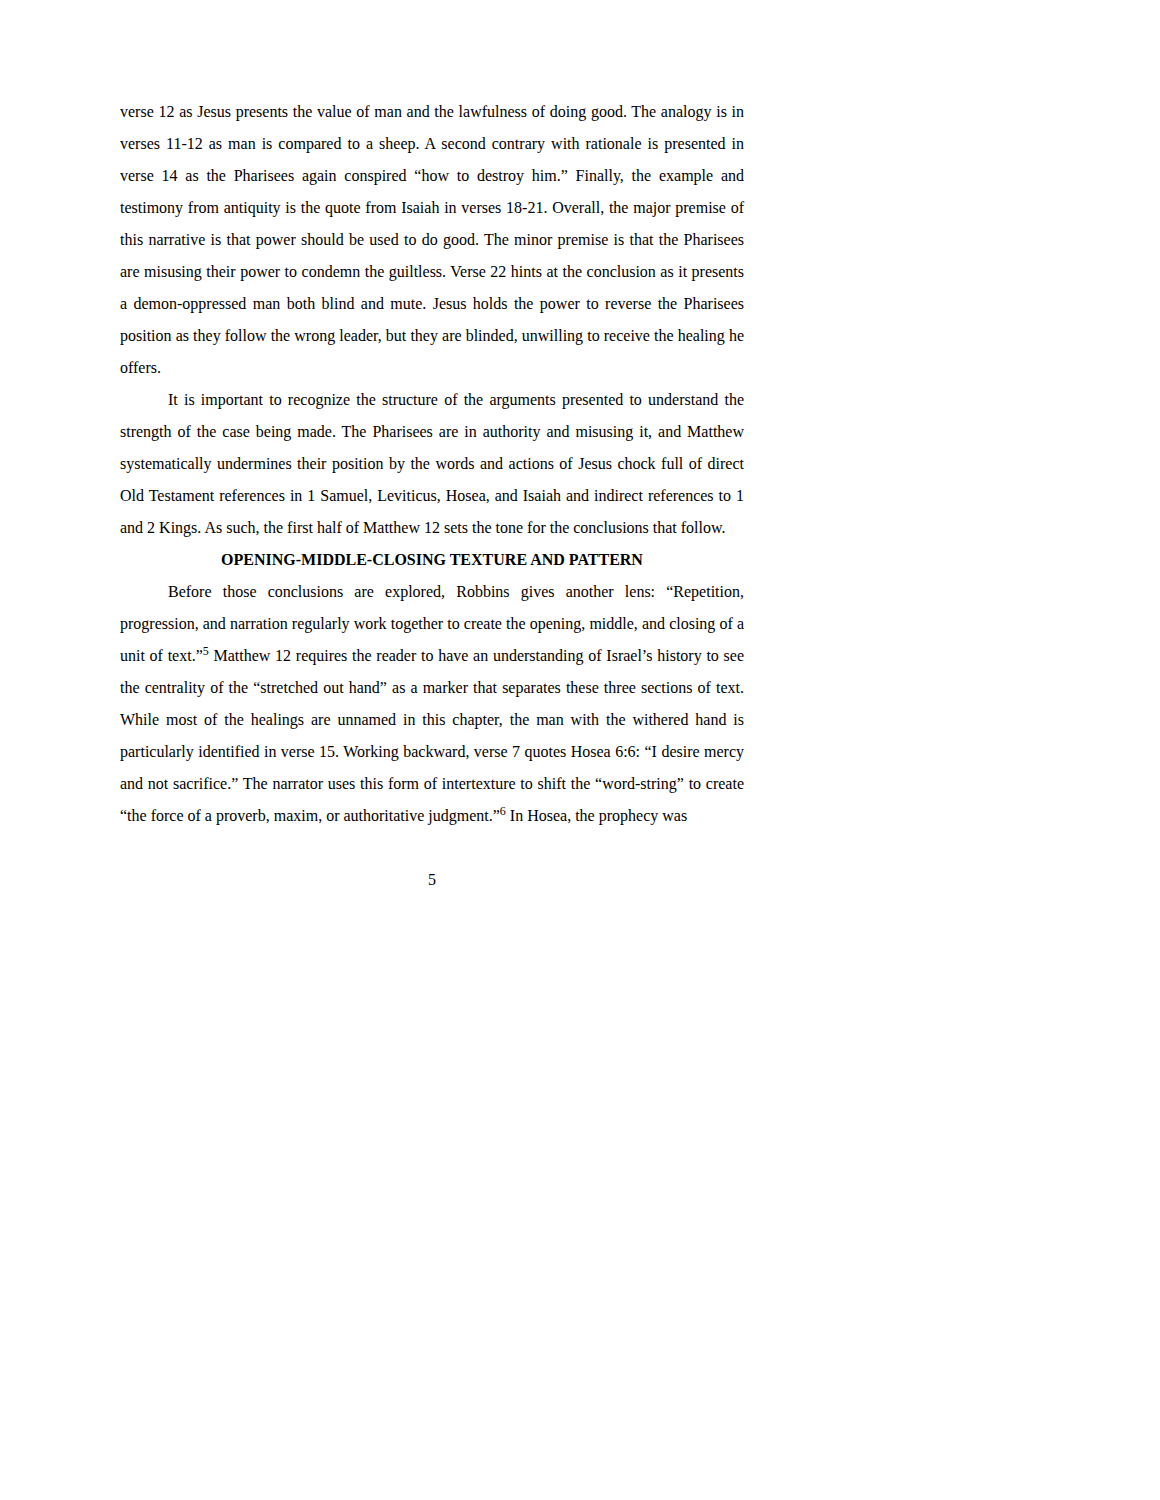verse 12 as Jesus presents the value of man and the lawfulness of doing good. The analogy is in verses 11-12 as man is compared to a sheep. A second contrary with rationale is presented in verse 14 as the Pharisees again conspired “how to destroy him.” Finally, the example and testimony from antiquity is the quote from Isaiah in verses 18-21. Overall, the major premise of this narrative is that power should be used to do good. The minor premise is that the Pharisees are misusing their power to condemn the guiltless. Verse 22 hints at the conclusion as it presents a demon-oppressed man both blind and mute. Jesus holds the power to reverse the Pharisees position as they follow the wrong leader, but they are blinded, unwilling to receive the healing he offers.
It is important to recognize the structure of the arguments presented to understand the strength of the case being made. The Pharisees are in authority and misusing it, and Matthew systematically undermines their position by the words and actions of Jesus chock full of direct Old Testament references in 1 Samuel, Leviticus, Hosea, and Isaiah and indirect references to 1 and 2 Kings. As such, the first half of Matthew 12 sets the tone for the conclusions that follow.
Opening-Middle-Closing Texture and Pattern
Before those conclusions are explored, Robbins gives another lens: “Repetition, progression, and narration regularly work together to create the opening, middle, and closing of a unit of text.”5 Matthew 12 requires the reader to have an understanding of Israel’s history to see the centrality of the “stretched out hand” as a marker that separates these three sections of text. While most of the healings are unnamed in this chapter, the man with the withered hand is particularly identified in verse 15. Working backward, verse 7 quotes Hosea 6:6: “I desire mercy and not sacrifice.” The narrator uses this form of intertexture to shift the “word-string” to create “the force of a proverb, maxim, or authoritative judgment.”6 In Hosea, the prophecy was
5